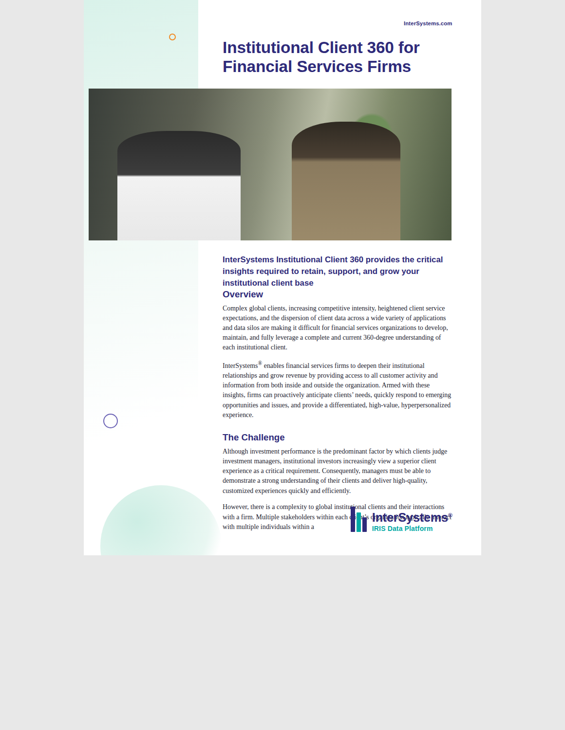InterSystems.com
Institutional Client 360 for
Financial Services Firms
InterSystems Institutional Client 360 provides the critical insights required to retain, support, and grow your institutional client base
Overview
Complex global clients, increasing competitive intensity, heightened client service expectations, and the dispersion of client data across a wide variety of applications and data silos are making it difficult for financial services organizations to develop, maintain, and fully leverage a complete and current 360-degree understanding of each institutional client.
InterSystems® enables financial services firms to deepen their institutional relationships and grow revenue by providing access to all customer activity and information from both inside and outside the organization. Armed with these insights, firms can proactively anticipate clients’ needs, quickly respond to emerging opportunities and issues, and provide a differentiated, high-value, hyperpersonalized experience.
The Challenge
Although investment performance is the predominant factor by which clients judge investment managers, institutional investors increasingly view a superior client experience as a critical requirement. Consequently, managers must be able to demonstrate a strong understanding of their clients and deliver high-quality, customized experiences quickly and efficiently.
However, there is a complexity to global institutional clients and their interactions with a firm. Multiple stakeholders within each client’s organization typically interact with multiple individuals within a
InterSystems®
IRIS Data Platform